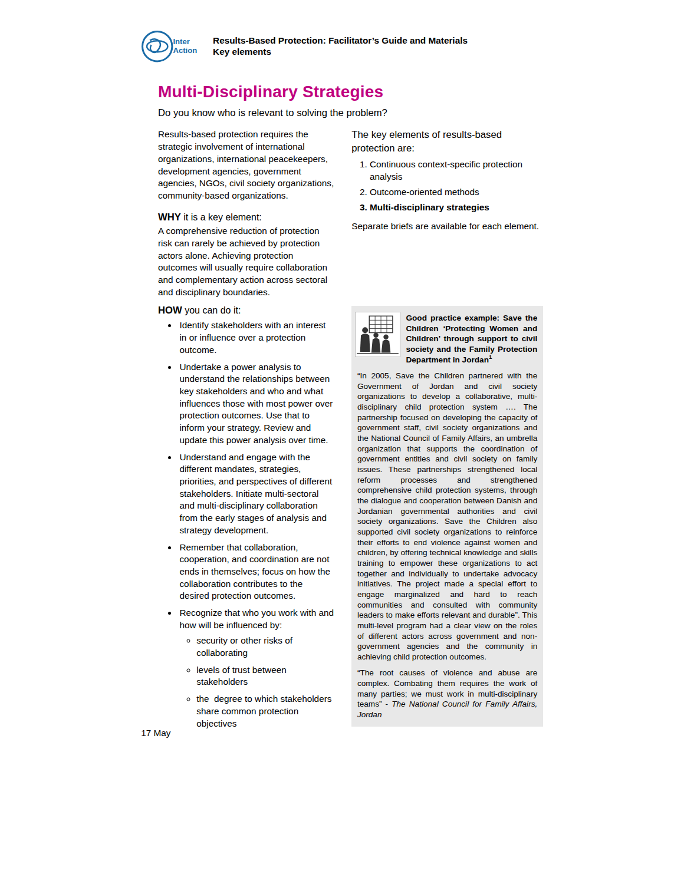Inter Action
Results-Based Protection: Facilitator’s Guide and Materials
Key elements
Multi-Disciplinary Strategies
Do you know who is relevant to solving the problem?
Results-based protection requires the strategic involvement of international organizations, international peacekeepers, development agencies, government agencies, NGOs, civil society organizations, community-based organizations.
WHY it is a key element:
A comprehensive reduction of protection risk can rarely be achieved by protection actors alone. Achieving protection outcomes will usually require collaboration and complementary action across sectoral and disciplinary boundaries.
HOW you can do it:
Identify stakeholders with an interest in or influence over a protection outcome.
Undertake a power analysis to understand the relationships between key stakeholders and who and what influences those with most power over protection outcomes. Use that to inform your strategy. Review and update this power analysis over time.
Understand and engage with the different mandates, strategies, priorities, and perspectives of different stakeholders. Initiate multi-sectoral and multi-disciplinary collaboration from the early stages of analysis and strategy development.
Remember that collaboration, cooperation, and coordination are not ends in themselves; focus on how the collaboration contributes to the desired protection outcomes.
Recognize that who you work with and how will be influenced by:
security or other risks of collaborating
levels of trust between stakeholders
the degree to which stakeholders share common protection objectives
The key elements of results-based protection are:
Continuous context-specific protection analysis
Outcome-oriented methods
Multi-disciplinary strategies
Separate briefs are available for each element.
Good practice example: Save the Children ‘Protecting Women and Children’ through support to civil society and the Family Protection Department in Jordan1
“In 2005, Save the Children partnered with the Government of Jordan and civil society organizations to develop a collaborative, multi-disciplinary child protection system …. The partnership focused on developing the capacity of government staff, civil society organizations and the National Council of Family Affairs, an umbrella organization that supports the coordination of government entities and civil society on family issues. These partnerships strengthened local reform processes and strengthened comprehensive child protection systems, through the dialogue and cooperation between Danish and Jordanian governmental authorities and civil society organizations. Save the Children also supported civil society organizations to reinforce their efforts to end violence against women and children, by offering technical knowledge and skills training to empower these organizations to act together and individually to undertake advocacy initiatives. The project made a special effort to engage marginalized and hard to reach communities and consulted with community leaders to make efforts relevant and durable”. This multi-level program had a clear view on the roles of different actors across government and non-government agencies and the community in achieving child protection outcomes.
“The root causes of violence and abuse are complex. Combating them requires the work of many parties; we must work in multi-disciplinary teams” - The National Council for Family Affairs, Jordan
17 May